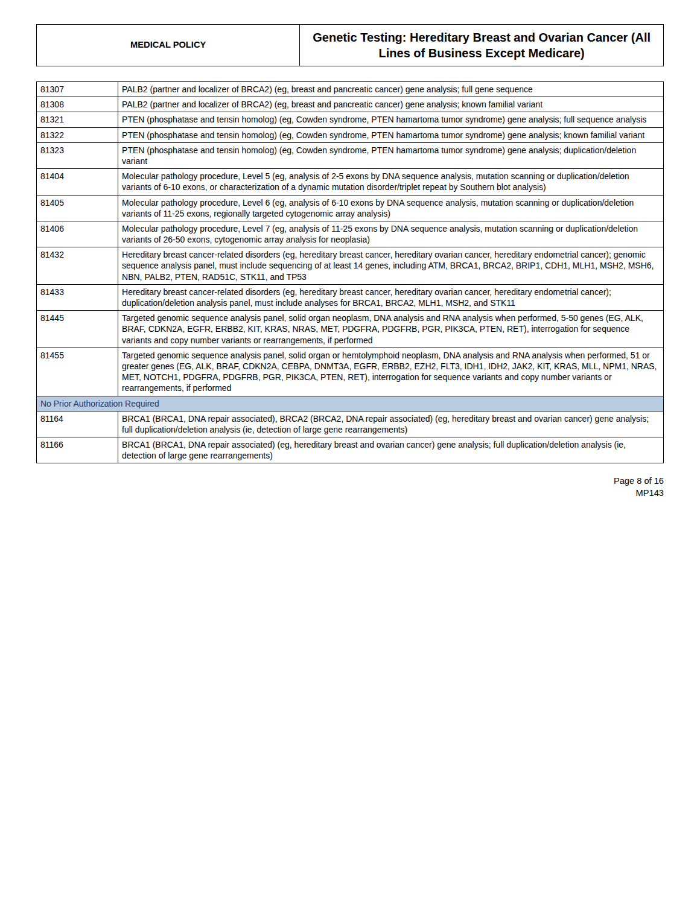| MEDICAL POLICY | Genetic Testing: Hereditary Breast and Ovarian Cancer (All Lines of Business Except Medicare) |
| 81307 | PALB2 (partner and localizer of BRCA2) (eg, breast and pancreatic cancer) gene analysis; full gene sequence |
| 81308 | PALB2 (partner and localizer of BRCA2) (eg, breast and pancreatic cancer) gene analysis; known familial variant |
| 81321 | PTEN (phosphatase and tensin homolog) (eg, Cowden syndrome, PTEN hamartoma tumor syndrome) gene analysis; full sequence analysis |
| 81322 | PTEN (phosphatase and tensin homolog) (eg, Cowden syndrome, PTEN hamartoma tumor syndrome) gene analysis; known familial variant |
| 81323 | PTEN (phosphatase and tensin homolog) (eg, Cowden syndrome, PTEN hamartoma tumor syndrome) gene analysis; duplication/deletion variant |
| 81404 | Molecular pathology procedure, Level 5 (eg, analysis of 2-5 exons by DNA sequence analysis, mutation scanning or duplication/deletion variants of 6-10 exons, or characterization of a dynamic mutation disorder/triplet repeat by Southern blot analysis) |
| 81405 | Molecular pathology procedure, Level 6 (eg, analysis of 6-10 exons by DNA sequence analysis, mutation scanning or duplication/deletion variants of 11-25 exons, regionally targeted cytogenomic array analysis) |
| 81406 | Molecular pathology procedure, Level 7 (eg, analysis of 11-25 exons by DNA sequence analysis, mutation scanning or duplication/deletion variants of 26-50 exons, cytogenomic array analysis for neoplasia) |
| 81432 | Hereditary breast cancer-related disorders (eg, hereditary breast cancer, hereditary ovarian cancer, hereditary endometrial cancer); genomic sequence analysis panel, must include sequencing of at least 14 genes, including ATM, BRCA1, BRCA2, BRIP1, CDH1, MLH1, MSH2, MSH6, NBN, PALB2, PTEN, RAD51C, STK11, and TP53 |
| 81433 | Hereditary breast cancer-related disorders (eg, hereditary breast cancer, hereditary ovarian cancer, hereditary endometrial cancer); duplication/deletion analysis panel, must include analyses for BRCA1, BRCA2, MLH1, MSH2, and STK11 |
| 81445 | Targeted genomic sequence analysis panel, solid organ neoplasm, DNA analysis and RNA analysis when performed, 5-50 genes (EG, ALK, BRAF, CDKN2A, EGFR, ERBB2, KIT, KRAS, NRAS, MET, PDGFRA, PDGFRB, PGR, PIK3CA, PTEN, RET), interrogation for sequence variants and copy number variants or rearrangements, if performed |
| 81455 | Targeted genomic sequence analysis panel, solid organ or hemtolymphoid neoplasm, DNA analysis and RNA analysis when performed, 51 or greater genes (EG, ALK, BRAF, CDKN2A, CEBPA, DNMT3A, EGFR, ERBB2, EZH2, FLT3, IDH1, IDH2, JAK2, KIT, KRAS, MLL, NPM1, NRAS, MET, NOTCH1, PDGFRA, PDGFRB, PGR, PIK3CA, PTEN, RET), interrogation for sequence variants and copy number variants or rearrangements, if performed |
| No Prior Authorization Required |
| 81164 | BRCA1 (BRCA1, DNA repair associated), BRCA2 (BRCA2, DNA repair associated) (eg, hereditary breast and ovarian cancer) gene analysis; full duplication/deletion analysis (ie, detection of large gene rearrangements) |
| 81166 | BRCA1 (BRCA1, DNA repair associated) (eg, hereditary breast and ovarian cancer) gene analysis; full duplication/deletion analysis (ie, detection of large gene rearrangements) |
Page 8 of 16
MP143